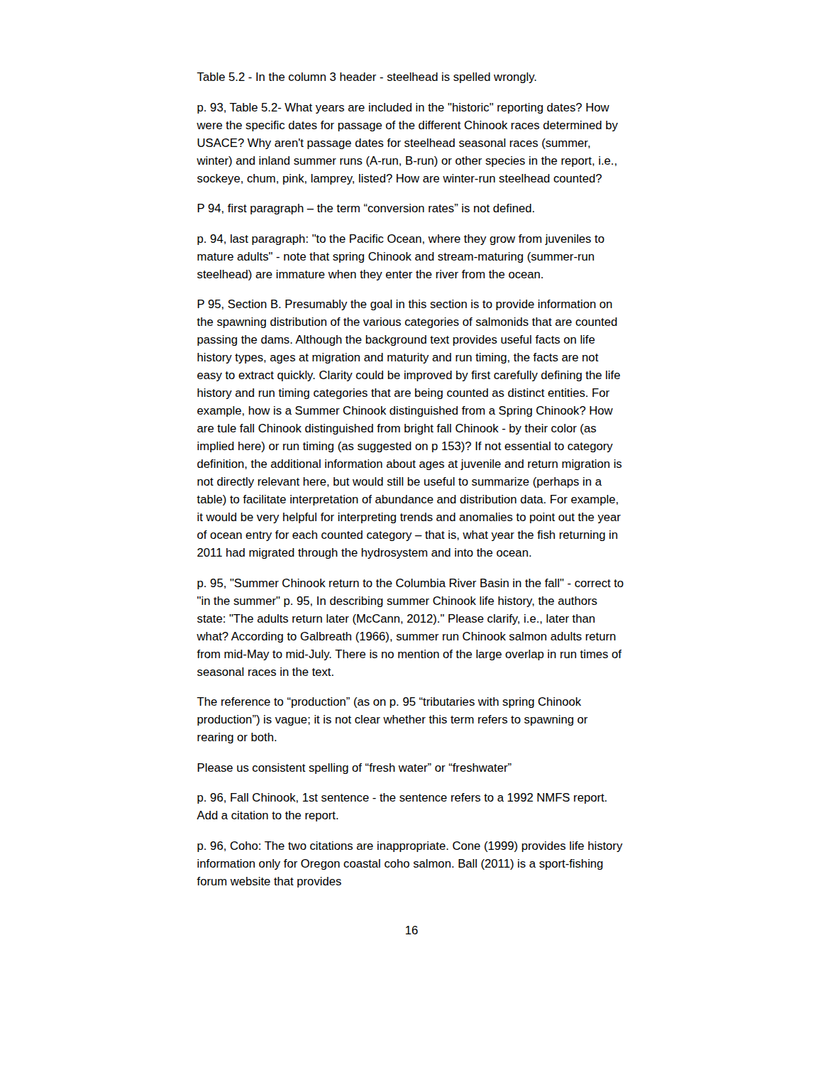Table 5.2 - In the column 3 header - steelhead is spelled wrongly.
p. 93, Table 5.2- What years are included in the "historic" reporting dates? How were the specific dates for passage of the different Chinook races determined by USACE? Why aren't passage dates for steelhead seasonal races (summer, winter) and inland summer runs (A-run, B-run) or other species in the report, i.e., sockeye, chum, pink, lamprey, listed? How are winter-run steelhead counted?
P 94, first paragraph – the term “conversion rates” is not defined.
p. 94, last paragraph: "to the Pacific Ocean, where they grow from juveniles to mature adults" - note that spring Chinook and stream-maturing (summer-run steelhead) are immature when they enter the river from the ocean.
P 95, Section B. Presumably the goal in this section is to provide information on the spawning distribution of the various categories of salmonids that are counted passing the dams. Although the background text provides useful facts on life history types, ages at migration and maturity and run timing, the facts are not easy to extract quickly. Clarity could be improved by first carefully defining the life history and run timing categories that are being counted as distinct entities. For example, how is a Summer Chinook distinguished from a Spring Chinook? How are tule fall Chinook distinguished from bright fall Chinook - by their color (as implied here) or run timing (as suggested on p 153)? If not essential to category definition, the additional information about ages at juvenile and return migration is not directly relevant here, but would still be useful to summarize (perhaps in a table) to facilitate interpretation of abundance and distribution data. For example, it would be very helpful for interpreting trends and anomalies to point out the year of ocean entry for each counted category – that is, what year the fish returning in 2011 had migrated through the hydrosystem and into the ocean.
p. 95, "Summer Chinook return to the Columbia River Basin in the fall" - correct to "in the summer" p. 95, In describing summer Chinook life history, the authors state: "The adults return later (McCann, 2012)." Please clarify, i.e., later than what? According to Galbreath (1966), summer run Chinook salmon adults return from mid-May to mid-July. There is no mention of the large overlap in run times of seasonal races in the text.
The reference to “production” (as on p. 95 “tributaries with spring Chinook production”) is vague; it is not clear whether this term refers to spawning or rearing or both.
Please us consistent spelling of “fresh water” or “freshwater”
p. 96, Fall Chinook, 1st sentence - the sentence refers to a 1992 NMFS report. Add a citation to the report.
p. 96, Coho: The two citations are inappropriate. Cone (1999) provides life history information only for Oregon coastal coho salmon. Ball (2011) is a sport-fishing forum website that provides
16